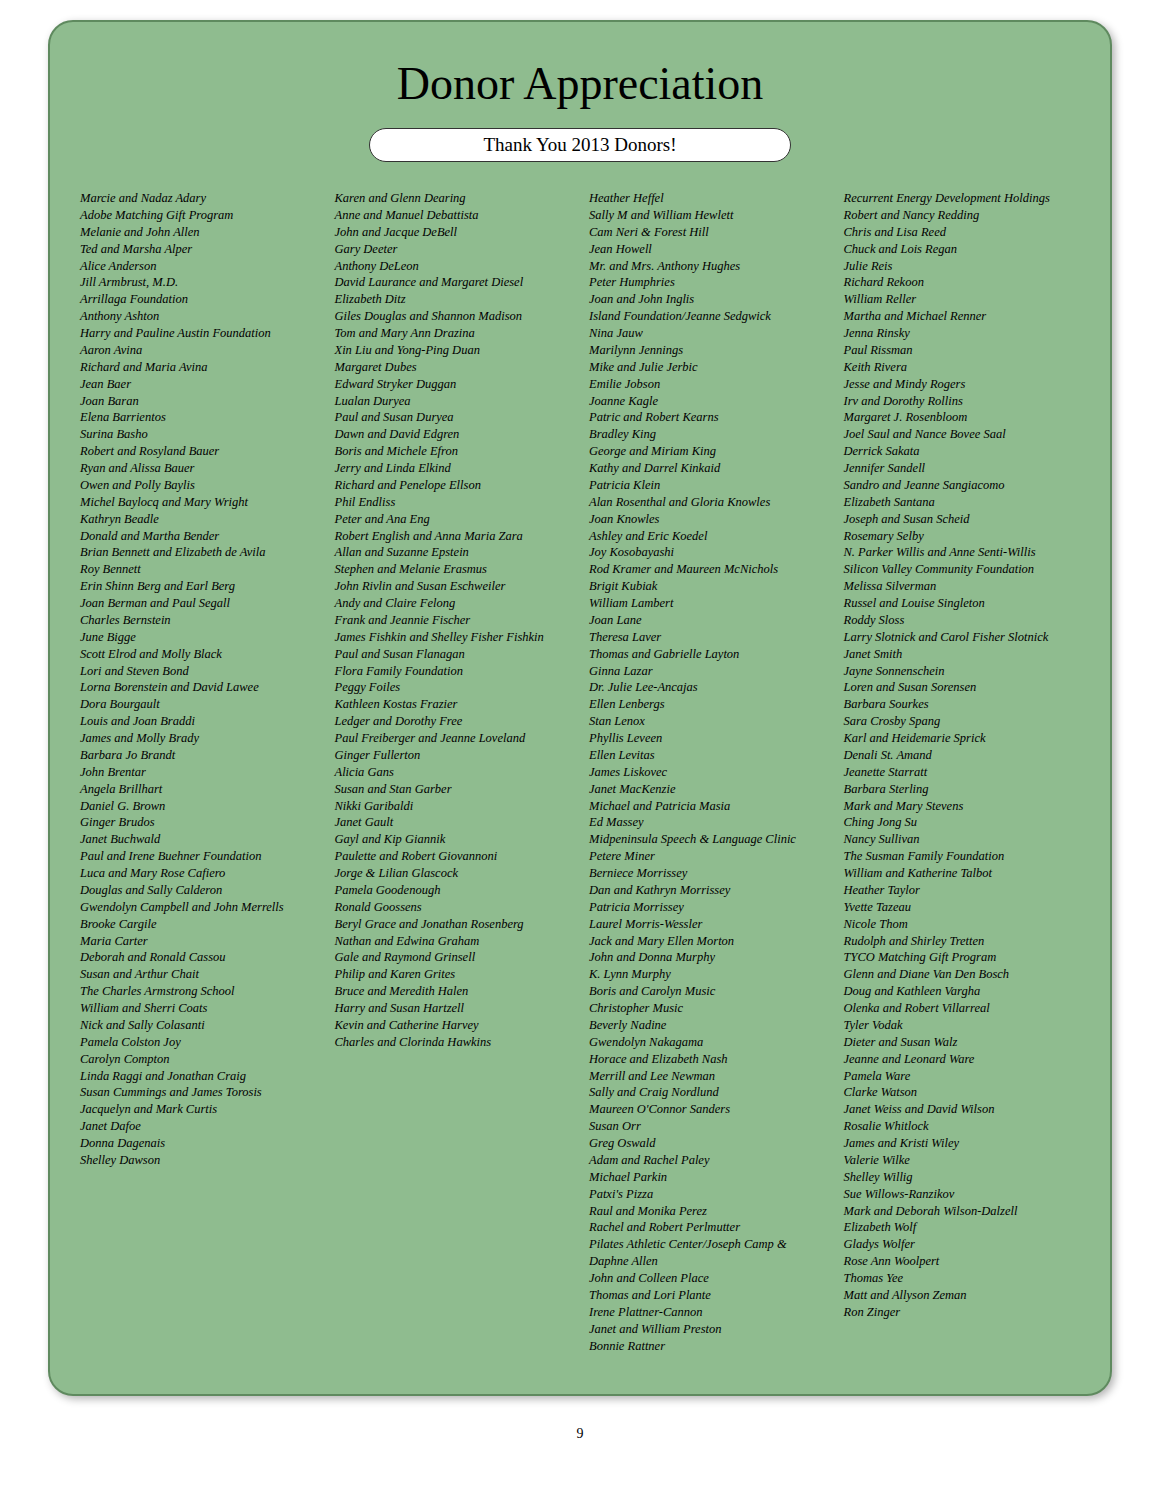Donor Appreciation
Thank You 2013 Donors!
Marcie and Nadaz Adary
Adobe Matching Gift Program
Melanie and John Allen
Ted and Marsha Alper
Alice Anderson
Jill Armbrust, M.D.
Arrillaga Foundation
Anthony Ashton
Harry and Pauline Austin Foundation
Aaron Avina
Richard and Maria Avina
Jean Baer
Joan Baran
Elena Barrientos
Surina Basho
Robert and Rosyland Bauer
Ryan and Alissa Bauer
Owen and Polly Baylis
Michel Baylocq and Mary Wright
Kathryn Beadle
Donald and Martha Bender
Brian Bennett and Elizabeth de Avila
Roy Bennett
Erin Shinn Berg and Earl Berg
Joan Berman and Paul Segall
Charles Bernstein
June Bigge
Scott Elrod and Molly Black
Lori and Steven Bond
Lorna Borenstein and David Lawee
Dora Bourgault
Louis and Joan Braddi
James and Molly Brady
Barbara Jo Brandt
John Brentar
Angela Brillhart
Daniel G. Brown
Ginger Brudos
Janet Buchwald
Paul and Irene Buehner Foundation
Luca and Mary Rose Cafiero
Douglas and Sally Calderon
Gwendolyn Campbell and John Merrells
Brooke Cargile
Maria Carter
Deborah and Ronald Cassou
Susan and Arthur Chait
The Charles Armstrong School
William and Sherri Coats
Nick and Sally Colasanti
Pamela Colston Joy
Carolyn Compton
Linda Raggi and Jonathan Craig
Susan Cummings and James Torosis
Jacquelyn and Mark Curtis
Janet Dafoe
Donna Dagenais
Shelley Dawson
Karen and Glenn Dearing
Anne and Manuel Debattista
John and Jacque DeBell
Gary Deeter
Anthony DeLeon
David Laurance and Margaret Diesel
Elizabeth Ditz
Giles Douglas and Shannon Madison
Tom and Mary Ann Drazina
Xin Liu and Yong-Ping Duan
Margaret Dubes
Edward Stryker Duggan
Lualan Duryea
Paul and Susan Duryea
Dawn and David Edgren
Boris and Michele Efron
Jerry and Linda Elkind
Richard and Penelope Ellson
Phil Endliss
Peter and Ana Eng
Robert English and Anna Maria Zara
Allan and Suzanne Epstein
Stephen and Melanie Erasmus
John Rivlin and Susan Eschweiler
Andy and Claire Felong
Frank and Jeannie Fischer
James Fishkin and Shelley Fisher Fishkin
Paul and Susan Flanagan
Flora Family Foundation
Peggy Foiles
Kathleen Kostas Frazier
Ledger and Dorothy Free
Paul Freiberger and Jeanne Loveland
Ginger Fullerton
Alicia Gans
Susan and Stan Garber
Nikki Garibaldi
Janet Gault
Gayl and Kip Giannik
Paulette and Robert Giovannoni
Jorge & Lilian Glascock
Pamela Goodenough
Ronald Goossens
Beryl Grace and Jonathan Rosenberg
Nathan and Edwina Graham
Gale and Raymond Grinsell
Philip and Karen Grites
Bruce and Meredith Halen
Harry and Susan Hartzell
Kevin and Catherine Harvey
Charles and Clorinda Hawkins
Heather Heffel
Sally M and William Hewlett
Cam Neri & Forest Hill
Jean Howell
Mr. and Mrs. Anthony Hughes
Peter Humphries
Joan and John Inglis
Island Foundation/Jeanne Sedgwick
Nina Jauw
Marilynn Jennings
Mike and Julie Jerbic
Emilie Jobson
Joanne Kagle
Patric and Robert Kearns
Bradley King
George and Miriam King
Kathy and Darrel Kinkaid
Patricia Klein
Alan Rosenthal and Gloria Knowles
Joan Knowles
Ashley and Eric Koedel
Joy Kosobayashi
Rod Kramer and Maureen McNichols
Brigit Kubiak
William Lambert
Joan Lane
Theresa Laver
Thomas and Gabrielle Layton
Ginna Lazar
Dr. Julie Lee-Ancajas
Ellen Lenbergs
Stan Lenox
Phyllis Leveen
Ellen Levitas
James Liskovec
Janet MacKenzie
Michael and Patricia Masia
Ed Massey
Midpeninsula Speech & Language Clinic
Petere Miner
Berniece Morrissey
Dan and Kathryn Morrissey
Patricia Morrissey
Laurel Morris-Wessler
Jack and Mary Ellen Morton
John and Donna Murphy
K. Lynn Murphy
Boris and Carolyn Music
Christopher Music
Beverly Nadine
Gwendolyn Nakagama
Horace and Elizabeth Nash
Merrill and Lee Newman
Sally and Craig Nordlund
Maureen O'Connor Sanders
Susan Orr
Greg Oswald
Adam and Rachel Paley
Michael Parkin
Patxi's Pizza
Raul and Monika Perez
Rachel and Robert Perlmutter
Pilates Athletic Center/Joseph Camp & Daphne Allen
John and Colleen Place
Thomas and Lori Plante
Irene Plattner-Cannon
Janet and William Preston
Bonnie Rattner
Recurrent Energy Development Holdings
Robert and Nancy Redding
Chris and Lisa Reed
Chuck and Lois Regan
Julie Reis
Richard Rekoon
William Reller
Martha and Michael Renner
Jenna Rinsky
Paul Rissman
Keith Rivera
Jesse and Mindy Rogers
Irv and Dorothy Rollins
Margaret J. Rosenbloom
Joel Saul and Nance Bovee Saal
Derrick Sakata
Jennifer Sandell
Sandro and Jeanne Sangiacomo
Elizabeth Santana
Joseph and Susan Scheid
Rosemary Selby
N. Parker Willis and Anne Senti-Willis
Silicon Valley Community Foundation
Melissa Silverman
Russel and Louise Singleton
Roddy Sloss
Larry Slotnick and Carol Fisher Slotnick
Janet Smith
Jayne Sonnenschein
Loren and Susan Sorensen
Barbara Sourkes
Sara Crosby Spang
Karl and Heidemarie Sprick
Denali St. Amand
Jeanette Starratt
Barbara Sterling
Mark and Mary Stevens
Ching Jong Su
Nancy Sullivan
The Susman Family Foundation
William and Katherine Talbot
Heather Taylor
Yvette Tazeau
Nicole Thom
Rudolph and Shirley Tretten
TYCO Matching Gift Program
Glenn and Diane Van Den Bosch
Doug and Kathleen Vargha
Olenka and Robert Villarreal
Tyler Vodak
Dieter and Susan Walz
Jeanne and Leonard Ware
Pamela Ware
Clarke Watson
Janet Weiss and David Wilson
Rosalie Whitlock
James and Kristi Wiley
Valerie Wilke
Shelley Willig
Sue Willows-Ranzikov
Mark and Deborah Wilson-Dalzell
Elizabeth Wolf
Gladys Wolfer
Rose Ann Woolpert
Thomas Yee
Matt and Allyson Zeman
Ron Zinger
9